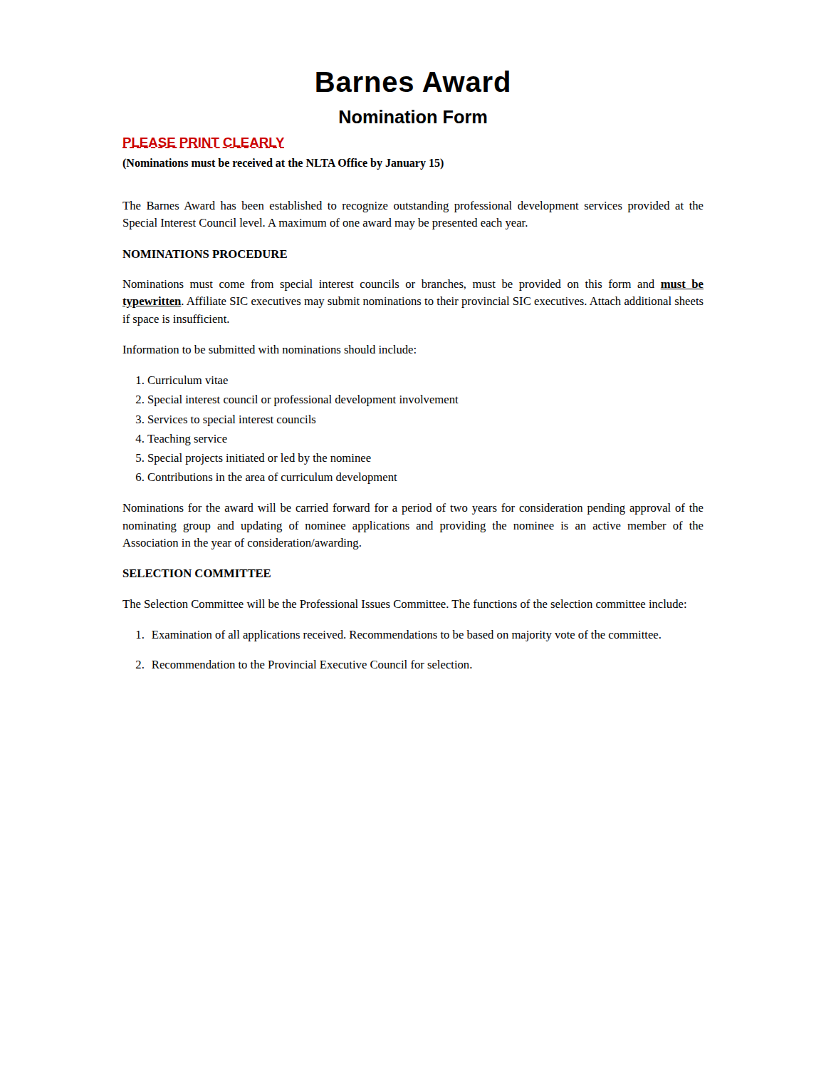Barnes Award
Nomination Form
PLEASE PRINT CLEARLY
(Nominations must be received at the NLTA Office by January 15)
The Barnes Award has been established to recognize outstanding professional development services provided at the Special Interest Council level. A maximum of one award may be presented each year.
NOMINATIONS PROCEDURE
Nominations must come from special interest councils or branches, must be provided on this form and must be typewritten. Affiliate SIC executives may submit nominations to their provincial SIC executives. Attach additional sheets if space is insufficient.
Information to be submitted with nominations should include:
Curriculum vitae
Special interest council or professional development involvement
Services to special interest councils
Teaching service
Special projects initiated or led by the nominee
Contributions in the area of curriculum development
Nominations for the award will be carried forward for a period of two years for consideration pending approval of the nominating group and updating of nominee applications and providing the nominee is an active member of the Association in the year of consideration/awarding.
SELECTION COMMITTEE
The Selection Committee will be the Professional Issues Committee. The functions of the selection committee include:
Examination of all applications received. Recommendations to be based on majority vote of the committee.
Recommendation to the Provincial Executive Council for selection.